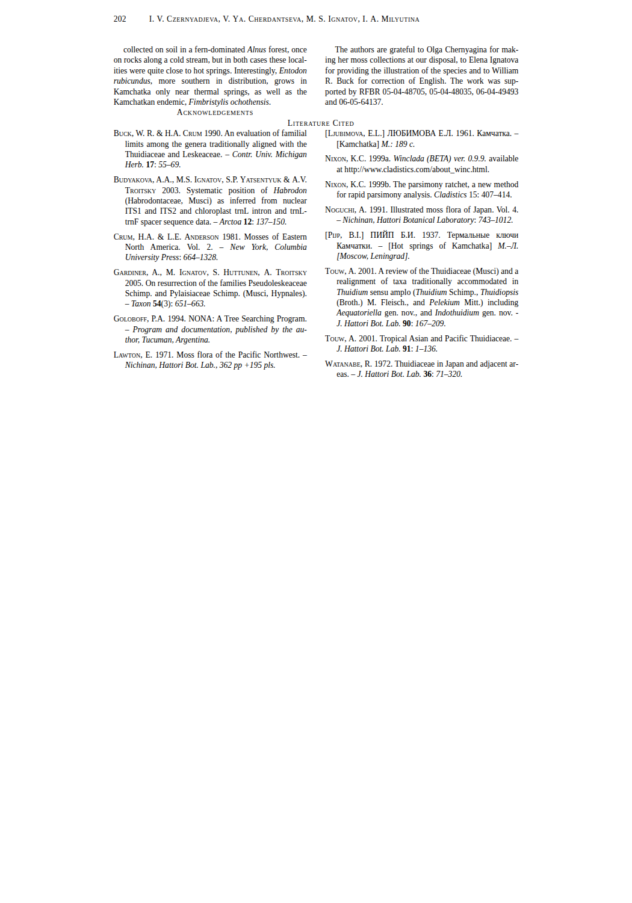202 I. V. Czernyadjeva, V. Ya. Cherdantseva, M. S. Ignatov, I. A. Milyutina
collected on soil in a fern-dominated Alnus forest, once on rocks along a cold stream, but in both cases these localities were quite close to hot springs. Interestingly, Entodon rubicundus, more southern in distribution, grows in Kamchatka only near thermal springs, as well as the Kamchatkan endemic, Fimbristylis ochothensis.
Acknowledgements
The authors are grateful to Olga Chernyagina for making her moss collections at our disposal, to Elena Ignatova for providing the illustration of the species and to William R. Buck for correction of English. The work was supported by RFBR 05-04-48705, 05-04-48035, 06-04-49493 and 06-05-64137.
Literature Cited
Buck, W. R. & H.A. Crum 1990. An evaluation of familial limits among the genera traditionally aligned with the Thuidiaceae and Leskeaceae. – Contr. Univ. Michigan Herb. 17: 55–69.
Budyakova, A.A., M.S. Ignatov, S.P. Yatsentyuk & A.V. Troitsky 2003. Systematic position of Habrodon (Habrodontaceae, Musci) as inferred from nuclear ITS1 and ITS2 and chloroplast trnL intron and trnL-trnF spacer sequence data. – Arctoa 12: 137–150.
Crum, H.A. & L.E. Anderson 1981. Mosses of Eastern North America. Vol. 2. – New York, Columbia University Press: 664–1328.
Gardiner, A., M. Ignatov, S. Huttunen, A. Troitsky 2005. On resurrection of the families Pseudoleskeaceae Schimp. and Pylaisiaceae Schimp. (Musci, Hypnales). – Taxon 54(3): 651–663.
Goloboff, P.A. 1994. NONA: A Tree Searching Program. – Program and documentation, published by the author, Tucuman, Argentina.
Lawton, E. 1971. Moss flora of the Pacific Northwest. – Nichinan, Hattori Bot. Lab., 362 pp +195 pls.
[Ljubimova, E.L.] ЛЮБИМОВА Е.Л. 1961. Камчатка. – [Kamchatka] M.: 189 c.
Nixon, K.C. 1999a. Winclada (BETA) ver. 0.9.9. available at http://www.cladistics.com/about_winc.html.
Nixon, K.C. 1999b. The parsimony ratchet, a new method for rapid parsimony analysis. Cladistics 15: 407–414.
Noguchi, A. 1991. Illustrated moss flora of Japan. Vol. 4. – Nichinan, Hattori Botanical Laboratory: 743–1012.
[Pijp, B.I.] ПИЙП Б.И. 1937. Термальные ключи Камчатки. – [Hot springs of Kamchatka] M.–Л. [Moscow, Leningrad].
Touw, A. 2001. A review of the Thuidiaceae (Musci) and a realignment of taxa traditionally accommodated in Thuidium sensu amplo (Thuidium Schimp., Thuidiopsis (Broth.) M. Fleisch., and Pelekium Mitt.) including Aequatoriella gen. nov., and Indothuidium gen. nov. - J. Hattori Bot. Lab. 90: 167–209.
Touw, A. 2001. Tropical Asian and Pacific Thuidiaceae. – J. Hattori Bot. Lab. 91: 1–136.
Watanabe, R. 1972. Thuidiaceae in Japan and adjacent areas. – J. Hattori Bot. Lab. 36: 71–320.